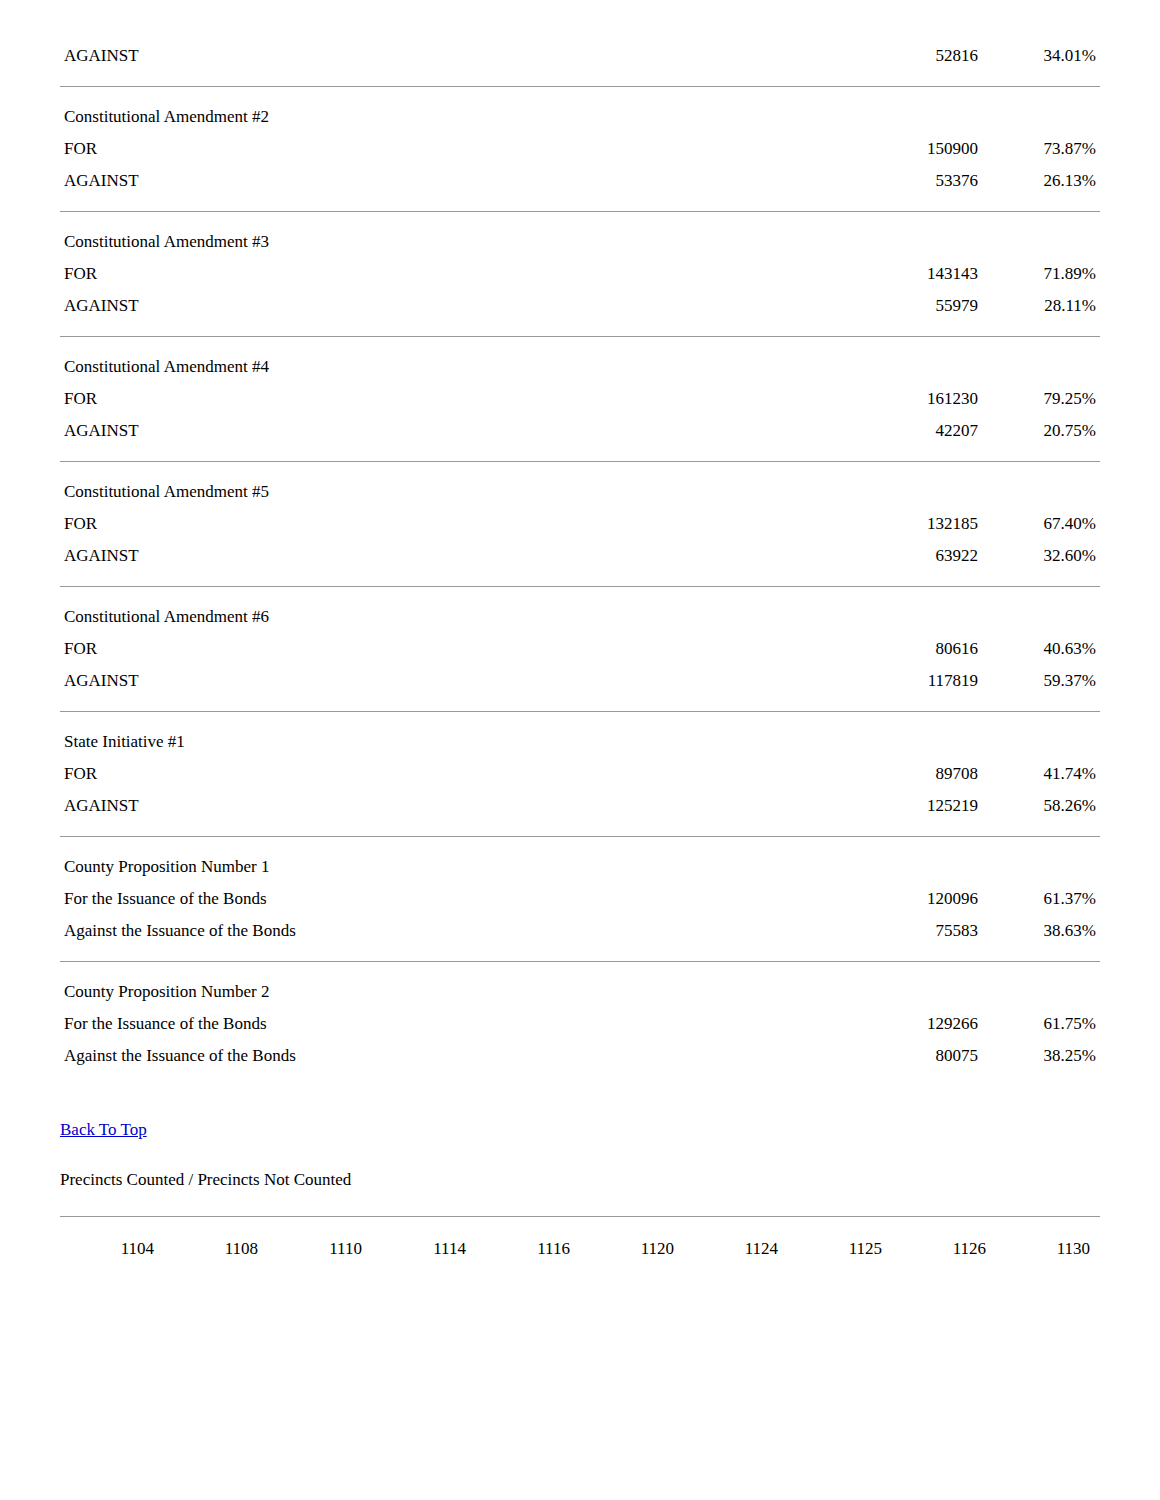| AGAINST | 52816 | 34.01% |
| Constitutional Amendment #2 | | |
| FOR | 150900 | 73.87% |
| AGAINST | 53376 | 26.13% |
| Constitutional Amendment #3 | | |
| FOR | 143143 | 71.89% |
| AGAINST | 55979 | 28.11% |
| Constitutional Amendment #4 | | |
| FOR | 161230 | 79.25% |
| AGAINST | 42207 | 20.75% |
| Constitutional Amendment #5 | | |
| FOR | 132185 | 67.40% |
| AGAINST | 63922 | 32.60% |
| Constitutional Amendment #6 | | |
| FOR | 80616 | 40.63% |
| AGAINST | 117819 | 59.37% |
| State Initiative #1 | | |
| FOR | 89708 | 41.74% |
| AGAINST | 125219 | 58.26% |
| County Proposition Number 1 | | |
| For the Issuance of the Bonds | 120096 | 61.37% |
| Against the Issuance of the Bonds | 75583 | 38.63% |
| County Proposition Number 2 | | |
| For the Issuance of the Bonds | 129266 | 61.75% |
| Against the Issuance of the Bonds | 80075 | 38.25% |
Back To Top
Precincts Counted / Precincts Not Counted
| 1104 | 1108 | 1110 | 1114 | 1116 | 1120 | 1124 | 1125 | 1126 | 1130 |